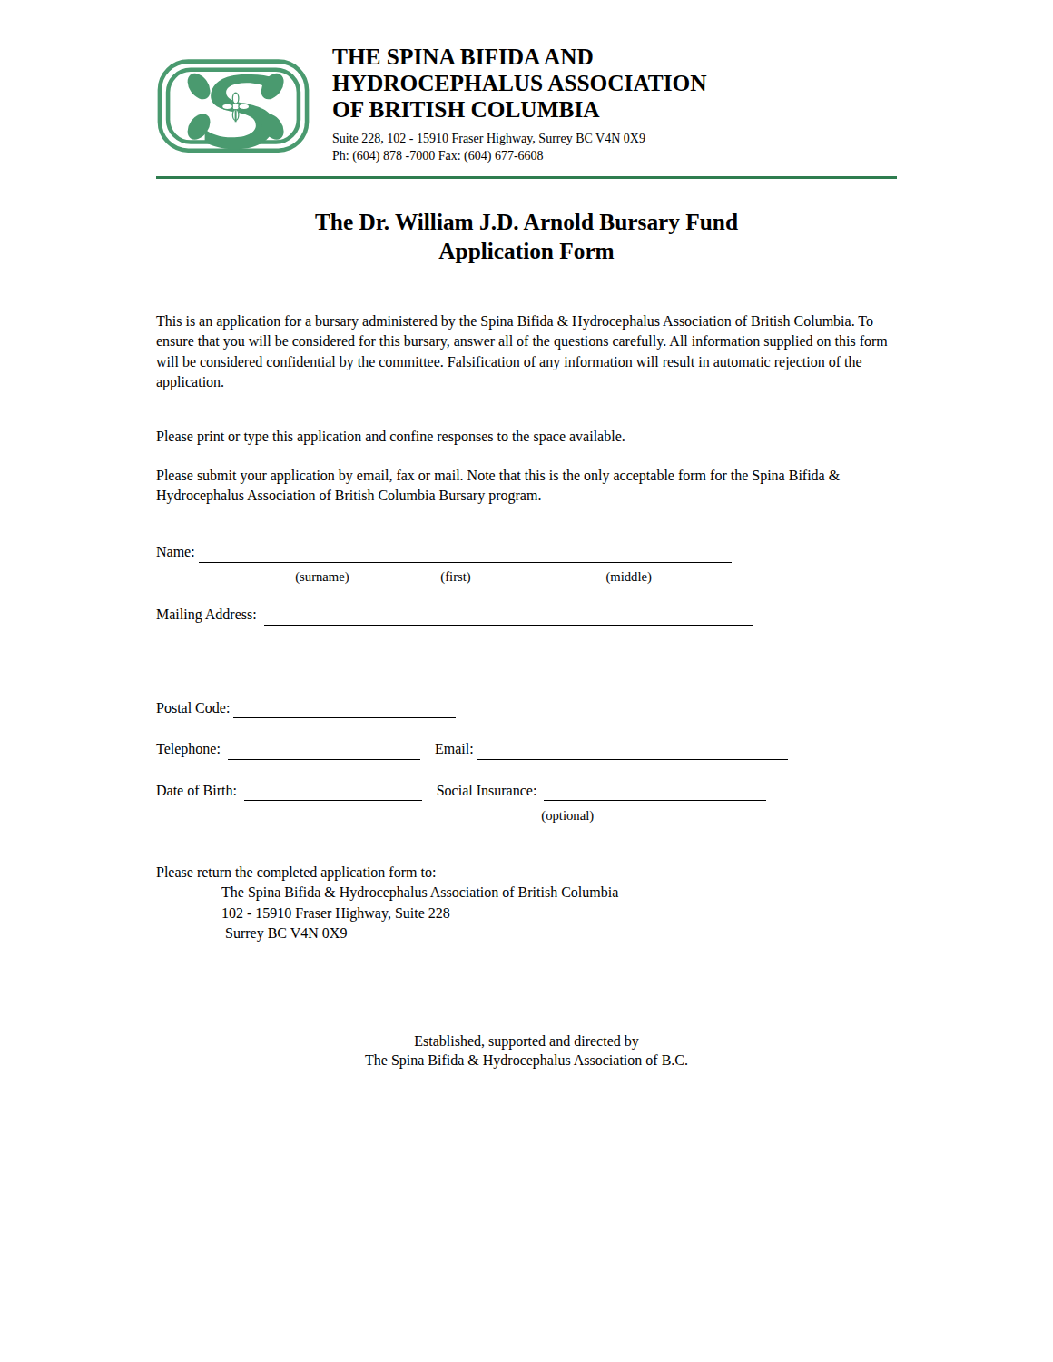THE SPINA BIFIDA AND
HYDROCEPHALUS ASSOCIATION
OF BRITISH COLUMBIA
Suite 228, 102 - 15910 Fraser Highway, Surrey BC V4N 0X9
Ph: (604) 878 -7000 Fax: (604) 677-6608
The Dr. William J.D. Arnold Bursary Fund
Application Form
This is an application for a bursary administered by the Spina Bifida & Hydrocephalus Association of British Columbia. To ensure that you will be considered for this bursary, answer all of the questions carefully. All information supplied on this form will be considered confidential by the committee. Falsification of any information will result in automatic rejection of the application.
Please print or type this application and confine responses to the space available.
Please submit your application by email, fax or mail. Note that this is the only acceptable form for the Spina Bifida & Hydrocephalus Association of British Columbia Bursary program.
Name:
(surname)(first)(middle)
Mailing Address:
Postal Code:
Telephone: Email:
Date of Birth: Social Insurance:
(optional)
Please return the completed application form to:
The Spina Bifida & Hydrocephalus Association of British Columbia
102 - 15910 Fraser Highway, Suite 228
Surrey BC V4N 0X9
Established, supported and directed by
The Spina Bifida & Hydrocephalus Association of B.C.